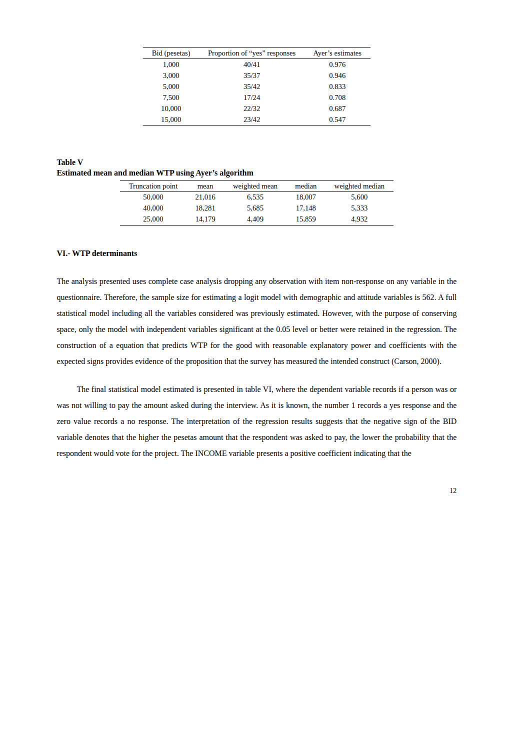| Bid (pesetas) | Proportion of “yes” responses | Ayer’s estimates |
| --- | --- | --- |
| 1,000 | 40/41 | 0.976 |
| 3,000 | 35/37 | 0.946 |
| 5,000 | 35/42 | 0.833 |
| 7,500 | 17/24 | 0.708 |
| 10,000 | 22/32 | 0.687 |
| 15,000 | 23/42 | 0.547 |
Table V
Estimated mean and median WTP using Ayer’s algorithm
| Truncation point | mean | weighted mean | median | weighted median |
| --- | --- | --- | --- | --- |
| 50,000 | 21,016 | 6,535 | 18,007 | 5,600 |
| 40,000 | 18,281 | 5,685 | 17,148 | 5,333 |
| 25,000 | 14,179 | 4,409 | 15,859 | 4,932 |
VI.- WTP determinants
The analysis presented uses complete case analysis dropping any observation with item non-response on any variable in the questionnaire. Therefore, the sample size for estimating a logit model with demographic and attitude variables is 562. A full statistical model including all the variables considered was previously estimated. However, with the purpose of conserving space, only the model with independent variables significant at the 0.05 level or better were retained in the regression. The construction of a equation that predicts WTP for the good with reasonable explanatory power and coefficients with the expected signs provides evidence of the proposition that the survey has measured the intended construct (Carson, 2000).
The final statistical model estimated is presented in table VI, where the dependent variable records if a person was or was not willing to pay the amount asked during the interview. As it is known, the number 1 records a yes response and the zero value records a no response. The interpretation of the regression results suggests that the negative sign of the BID variable denotes that the higher the pesetas amount that the respondent was asked to pay, the lower the probability that the respondent would vote for the project. The INCOME variable presents a positive coefficient indicating that the
12